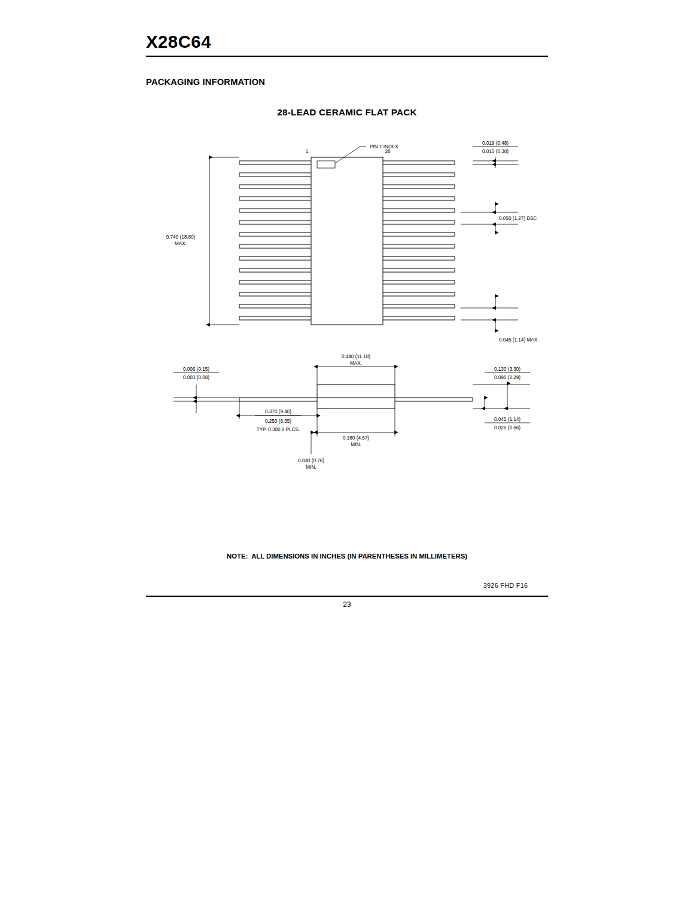X28C64
PACKAGING INFORMATION
28-LEAD CERAMIC FLAT PACK
PIN 1 INDEX 1 28 0.740 (18.80) MAX. 0.019 (0.48) 0.015 (0.38) 0.050 (1.27) BSC 0.045 (1.14) MAX. 0.440 (11.18) MAX. 0.006 (0.15) 0.003 (0.08) 0.370 (9.40) 0.250 (6.35) TYP. 0.300 2 PLCS. 0.180 (4.57) MIN. 0.030 (0.76) MIN. 0.130 (3.30) 0.090 (2.29) 0.045 (1.14) 0.025 (0.66)
NOTE: ALL DIMENSIONS IN INCHES (IN PARENTHESES IN MILLIMETERS)
3926 FHD F16
23